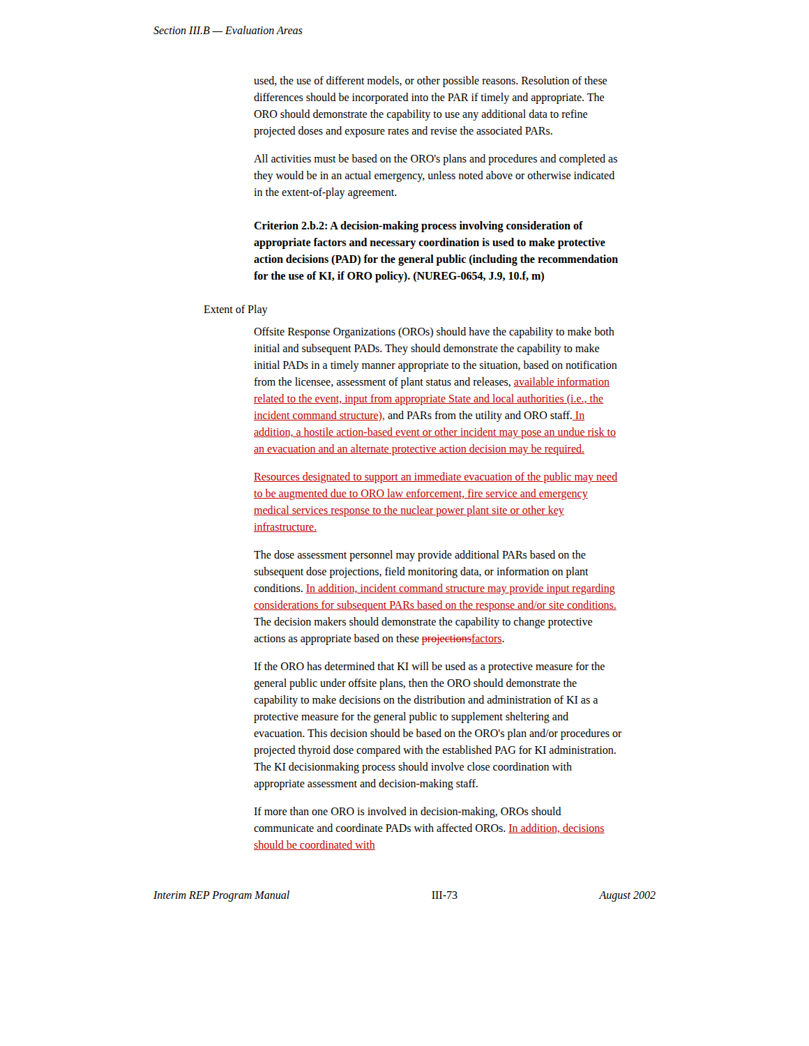Section III.B — Evaluation Areas
used, the use of different models, or other possible reasons. Resolution of these differences should be incorporated into the PAR if timely and appropriate. The ORO should demonstrate the capability to use any additional data to refine projected doses and exposure rates and revise the associated PARs.
All activities must be based on the ORO's plans and procedures and completed as they would be in an actual emergency, unless noted above or otherwise indicated in the extent-of-play agreement.
Criterion 2.b.2: A decision-making process involving consideration of appropriate factors and necessary coordination is used to make protective action decisions (PAD) for the general public (including the recommendation for the use of KI, if ORO policy). (NUREG-0654, J.9, 10.f, m)
Extent of Play
Offsite Response Organizations (OROs) should have the capability to make both initial and subsequent PADs. They should demonstrate the capability to make initial PADs in a timely manner appropriate to the situation, based on notification from the licensee, assessment of plant status and releases, available information related to the event, input from appropriate State and local authorities (i.e., the incident command structure), and PARs from the utility and ORO staff. In addition, a hostile action-based event or other incident may pose an undue risk to an evacuation and an alternate protective action decision may be required.
Resources designated to support an immediate evacuation of the public may need to be augmented due to ORO law enforcement, fire service and emergency medical services response to the nuclear power plant site or other key infrastructure.
The dose assessment personnel may provide additional PARs based on the subsequent dose projections, field monitoring data, or information on plant conditions. In addition, incident command structure may provide input regarding considerations for subsequent PARs based on the response and/or site conditions. The decision makers should demonstrate the capability to change protective actions as appropriate based on these projectionsfactors.
If the ORO has determined that KI will be used as a protective measure for the general public under offsite plans, then the ORO should demonstrate the capability to make decisions on the distribution and administration of KI as a protective measure for the general public to supplement sheltering and evacuation. This decision should be based on the ORO's plan and/or procedures or projected thyroid dose compared with the established PAG for KI administration. The KI decisionmaking process should involve close coordination with appropriate assessment and decision-making staff.
If more than one ORO is involved in decision-making, OROs should communicate and coordinate PADs with affected OROs. In addition, decisions should be coordinated with
Interim REP Program Manual III-73 August 2002